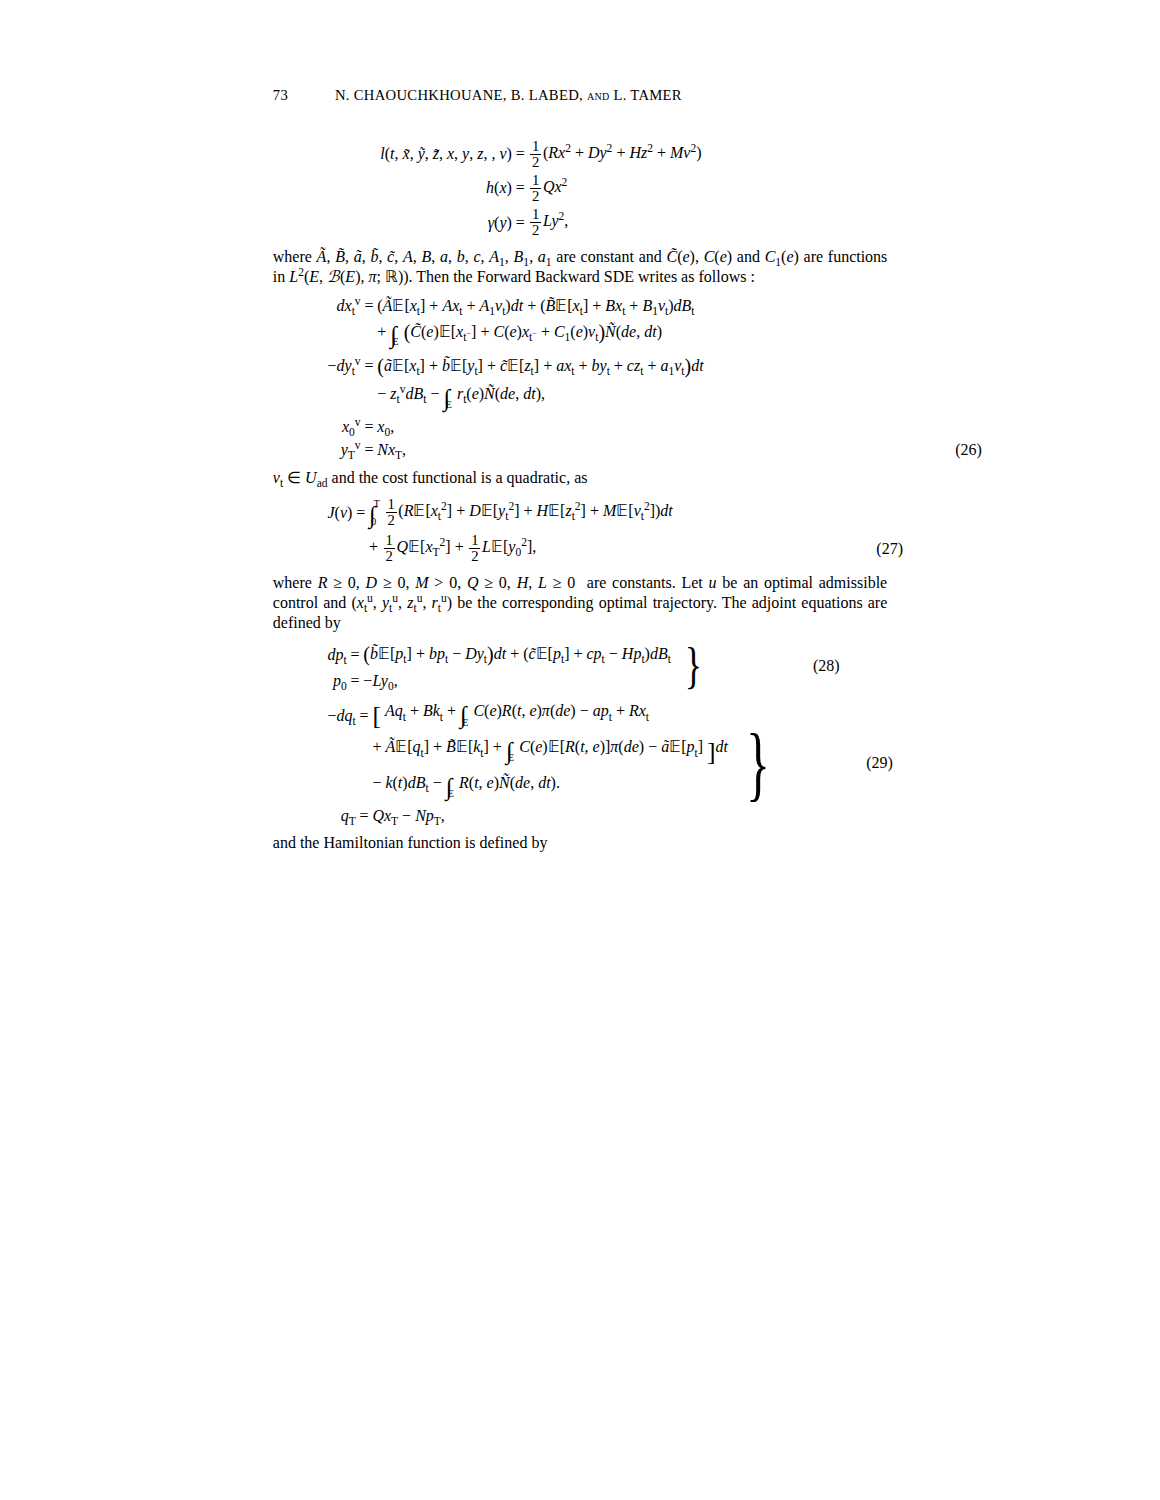73 N. CHAOUCHKHOUANE, B. LABED, and L. TAMER
| l ( t , x̃ , ỹ , z̃ , x , y , z , , v ) | = | 1 2 ( Rx 2 + Dy 2 + Hz 2 + Mv 2 ) |
| h ( x ) | = | 1 2 Qx 2 |
| γ ( y ) | = | 1 2 Ly 2 , |
where Ã, B̃, ã, b̃, c̃, A, B, a, b, c, A1, B1, a1 are constant and C̃(e), C(e) and C1(e) are functions in L2(E, ℬ(E), π; ℝ)). Then the Forward Backward SDE writes as follows :
| dx t v | = | ( Ã 𝔼[ x t ] + Ax t + A 1 v t ) dt + ( B̃ 𝔼[ x t ] + Bx t + B 1 v t ) dB t |
| | | + ∫ E ( C̃ ( e )𝔼[ x t − ] + C ( e ) x t − + C 1 ( e ) v t ) Ñ ( de , dt ) |
| − dy t v | = | ( ã 𝔼[ x t ] + b̃ 𝔼[ y t ] + c̃ 𝔼[ z t ] + ax t + by t + cz t + a 1 v t ) dt |
| | | − z t v dB t − ∫ E r t ( e ) Ñ ( de , dt ), |
| x 0 v | = | x 0 , |
| y T v | = | Nx T , | (26) |
vt ∈ Uad and the cost functional is a quadratic, as
| J ( v ) | = | ∫ 0 T 1 2 ( R 𝔼[ x t 2 ] + D 𝔼[ y t 2 ] + H 𝔼[ z t 2 ] + M 𝔼[ v t 2 ]) dt |
| | | + 1 2 Q 𝔼[ x T 2 ] + 1 2 L 𝔼[ y 0 2 ], | (27) |
where R ≥ 0, D ≥ 0, M > 0, Q ≥ 0, H, L ≥ 0 are constants. Let u be an optimal admissible control and (xtu, ytu, ztu, rtu) be the corresponding optimal trajectory. The adjoint equations are defined by
| dp t | = | ( b̃ 𝔼[ p t ] + bp t − Dy t ) dt + ( c̃ 𝔼[ p t ] + cp t − Hp t ) dB t | } | (28) |
| p 0 | = | − Ly 0 , |
| − dq t | = | [ Aq t + Bk t + ∫ E C ( e ) R ( t , e ) π ( de ) − ap t + Rx t | } | (29) |
| | | + Ã 𝔼[ q t ] + B̃ 𝔼[ k t ] + ∫ E C ( e )𝔼[ R ( t , e )] π ( de ) − ã 𝔼[ p t ] ] dt |
| | | − k ( t ) dB t − ∫ E R ( t , e ) Ñ ( de , dt ). |
| q T | = | Qx T − Np T , |
and the Hamiltonian function is defined by